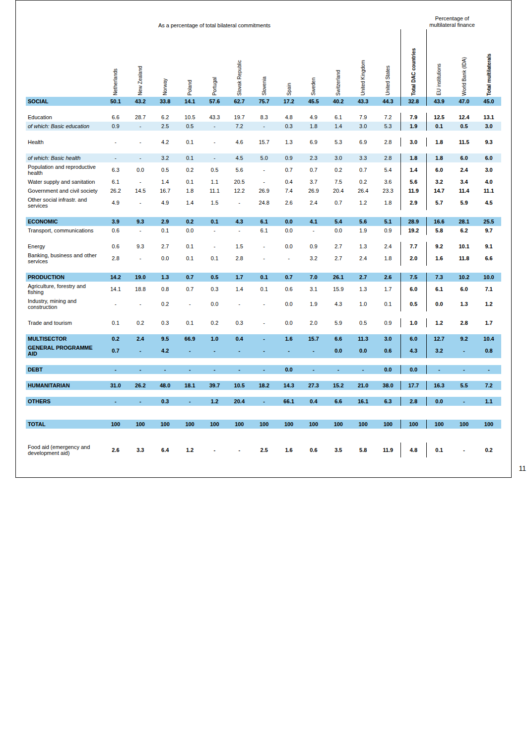As a percentage of total bilateral commitments
Percentage of
multilateral finance
| | Netherlands | New Zealand | Norway | Poland | Portugal | Slovak Republic | Slovenia | Spain | Sweden | Switzerland | United Kingdom | United States | Total DAC countries | EU institutions | World Bank (IDA) | Total multilaterals |
| --- | --- | --- | --- | --- | --- | --- | --- | --- | --- | --- | --- | --- | --- | --- | --- | --- |
| SOCIAL | 50.1 | 43.2 | 33.8 | 14.1 | 57.6 | 62.7 | 75.7 | 17.2 | 45.5 | 40.2 | 43.3 | 44.3 | 32.8 | 43.9 | 47.0 | 45.0 |
| Education | 6.6 | 28.7 | 6.2 | 10.5 | 43.3 | 19.7 | 8.3 | 4.8 | 4.9 | 6.1 | 7.9 | 7.2 | 7.9 | 12.5 | 12.4 | 13.1 |
| of which: Basic education | 0.9 | - | 2.5 | 0.5 | - | 7.2 | - | 0.3 | 1.8 | 1.4 | 3.0 | 5.3 | 1.9 | 0.1 | 0.5 | 3.0 |
| Health | - | - | 4.2 | 0.1 | - | 4.6 | 15.7 | 1.3 | 6.9 | 5.3 | 6.9 | 2.8 | 3.0 | 1.8 | 11.5 | 9.3 |
| of which: Basic health | - | - | 3.2 | 0.1 | - | 4.5 | 5.0 | 0.9 | 2.3 | 3.0 | 3.3 | 2.8 | 1.8 | 1.8 | 6.0 | 6.0 |
| Population and reproductive health | 6.3 | 0.0 | 0.5 | 0.2 | 0.5 | 5.6 | - | 0.7 | 0.7 | 0.2 | 0.7 | 5.4 | 1.4 | 6.0 | 2.4 | 3.0 |
| Water supply and sanitation | 6.1 | - | 1.4 | 0.1 | 1.1 | 20.5 | - | 0.4 | 3.7 | 7.5 | 0.2 | 3.6 | 5.6 | 3.2 | 3.4 | 4.0 |
| Government and civil society | 26.2 | 14.5 | 16.7 | 1.8 | 11.1 | 12.2 | 26.9 | 7.4 | 26.9 | 20.4 | 26.4 | 23.3 | 11.9 | 14.7 | 11.4 | 11.1 |
| Other social infrastr. and services | 4.9 | - | 4.9 | 1.4 | 1.5 | - | 24.8 | 2.6 | 2.4 | 0.7 | 1.2 | 1.8 | 2.9 | 5.7 | 5.9 | 4.5 |
| ECONOMIC | 3.9 | 9.3 | 2.9 | 0.2 | 0.1 | 4.3 | 6.1 | 0.0 | 4.1 | 5.4 | 5.6 | 5.1 | 28.9 | 16.6 | 28.1 | 25.5 |
| Transport, communications | 0.6 | - | 0.1 | 0.0 | - | - | 6.1 | 0.0 | - | 0.0 | 1.9 | 0.9 | 19.2 | 5.8 | 6.2 | 9.7 |
| Energy | 0.6 | 9.3 | 2.7 | 0.1 | - | 1.5 | - | 0.0 | 0.9 | 2.7 | 1.3 | 2.4 | 7.7 | 9.2 | 10.1 | 9.1 |
| Banking, business and other services | 2.8 | - | 0.0 | 0.1 | 0.1 | 2.8 | - | - | 3.2 | 2.7 | 2.4 | 1.8 | 2.0 | 1.6 | 11.8 | 6.6 |
| PRODUCTION | 14.2 | 19.0 | 1.3 | 0.7 | 0.5 | 1.7 | 0.1 | 0.7 | 7.0 | 26.1 | 2.7 | 2.6 | 7.5 | 7.3 | 10.2 | 10.0 |
| Agriculture, forestry and fishing | 14.1 | 18.8 | 0.8 | 0.7 | 0.3 | 1.4 | 0.1 | 0.6 | 3.1 | 15.9 | 1.3 | 1.7 | 6.0 | 6.1 | 6.0 | 7.1 |
| Industry, mining and construction | - | - | 0.2 | - | 0.0 | - | - | 0.0 | 1.9 | 4.3 | 1.0 | 0.1 | 0.5 | 0.0 | 1.3 | 1.2 |
| Trade and tourism | 0.1 | 0.2 | 0.3 | 0.1 | 0.2 | 0.3 | - | 0.0 | 2.0 | 5.9 | 0.5 | 0.9 | 1.0 | 1.2 | 2.8 | 1.7 |
| MULTISECTOR | 0.2 | 2.4 | 9.5 | 66.9 | 1.0 | 0.4 | - | 1.6 | 15.7 | 6.6 | 11.3 | 3.0 | 6.0 | 12.7 | 9.2 | 10.4 |
| GENERAL PROGRAMME AID | 0.7 | - | 4.2 | - | - | - | - | - | - | 0.0 | 0.0 | 0.6 | 4.3 | 3.2 | - | 0.8 |
| DEBT | - | - | - | - | - | - | - | 0.0 | - | - | - | 0.0 | 0.0 | - | - | - |
| HUMANITARIAN | 31.0 | 26.2 | 48.0 | 18.1 | 39.7 | 10.5 | 18.2 | 14.3 | 27.3 | 15.2 | 21.0 | 38.0 | 17.7 | 16.3 | 5.5 | 7.2 |
| OTHERS | - | - | 0.3 | - | 1.2 | 20.4 | - | 66.1 | 0.4 | 6.6 | 16.1 | 6.3 | 2.8 | 0.0 | - | 1.1 |
| TOTAL | 100 | 100 | 100 | 100 | 100 | 100 | 100 | 100 | 100 | 100 | 100 | 100 | 100 | 100 | 100 | 100 |
| Food aid (emergency and development aid) | 2.6 | 3.3 | 6.4 | 1.2 | - | - | 2.5 | 1.6 | 0.6 | 3.5 | 5.8 | 11.9 | 4.8 | 0.1 | - | 0.2 |
11